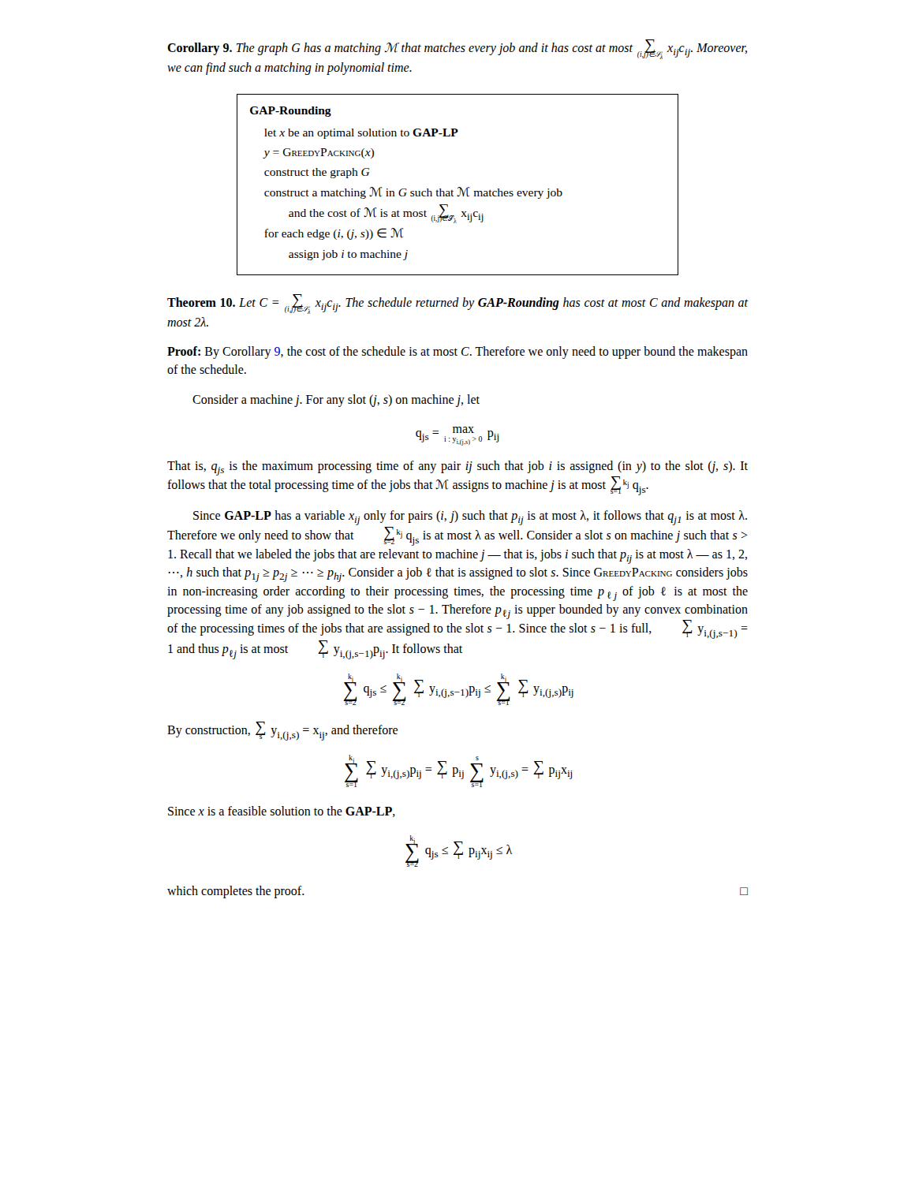Corollary 9. The graph G has a matching ℳ that matches every job and it has cost at most ∑(i,j)∈𝒮λ xijcij. Moreover, we can find such a matching in polynomial time.
GAP-Rounding
let x be an optimal solution to GAP-LP
y = GreedyPacking(x)
construct the graph G
construct a matching ℳ in G such that ℳ matches every job
and the cost of ℳ is at most ∑(i,j)∈𝒮λ xijcij
for each edge (i, (j, s)) ∈ ℳ
assign job i to machine j
Theorem 10. Let C = ∑(i,j)∈𝒮λ xijcij. The schedule returned by GAP-Rounding has cost at most C and makespan at most 2λ.
Proof: By Corollary 9, the cost of the schedule is at most C. Therefore we only need to upper bound the makespan of the schedule.
Consider a machine j. For any slot (j, s) on machine j, let
qjs = max i : yi,(j,s) > 0 pij
That is, qjs is the maximum processing time of any pair ij such that job i is assigned (in y) to the slot (j, s). It follows that the total processing time of the jobs that ℳ assigns to machine j is at most ∑s=1kj qjs.
Since GAP-LP has a variable xij only for pairs (i, j) such that pij is at most λ, it follows that qj1 is at most λ. Therefore we only need to show that ∑s=2kj qjs is at most λ as well. Consider a slot s on machine j such that s > 1. Recall that we labeled the jobs that are relevant to machine j — that is, jobs i such that pij is at most λ — as 1, 2, ⋯, h such that p1j ≥ p2j ≥ ⋯ ≥ phj. Consider a job ℓ that is assigned to slot s. Since GreedyPacking considers jobs in non-increasing order according to their processing times, the processing time pℓj of job ℓ is at most the processing time of any job assigned to the slot s − 1. Therefore pℓj is upper bounded by any convex combination of the processing times of the jobs that are assigned to the slot s − 1. Since the slot s − 1 is full, ∑i yi,(j,s−1) = 1 and thus pℓj is at most ∑i yi,(j,s−1)pij. It follows that
kj∑s=2 qjs ≤ kj∑s=2 ∑i yi,(j,s−1)pij ≤ kj∑s=1 ∑i yi,(j,s)pij
By construction, ∑s yi,(j,s) = xij, and therefore
kj∑s=1 ∑i yi,(j,s)pij = ∑i pij s∑s=1 yi,(j,s) = ∑i pijxij
Since x is a feasible solution to the GAP-LP,
kj∑s=2 qjs ≤ ∑i pijxij ≤ λ
which completes the proof. □